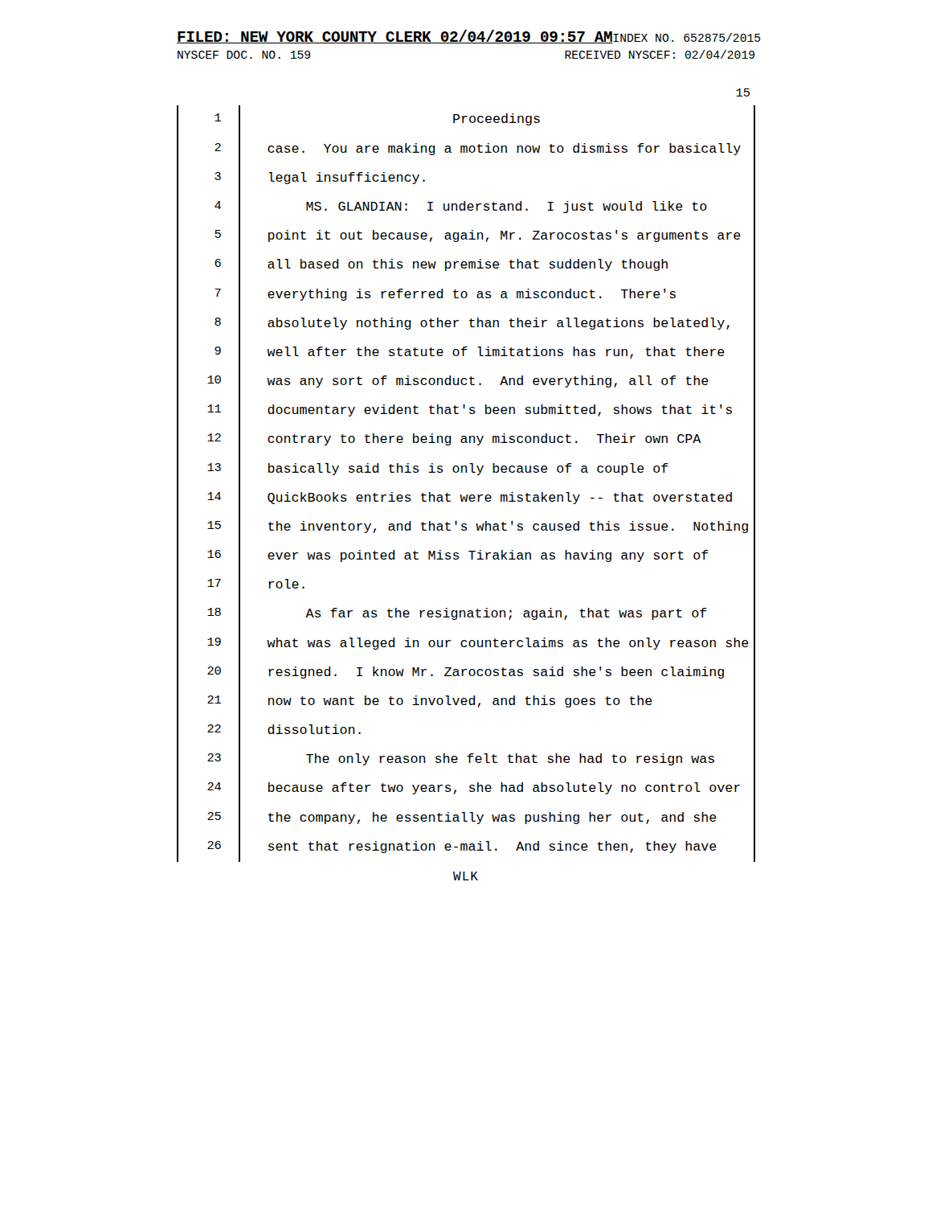FILED: NEW YORK COUNTY CLERK 02/04/2019 09:57 AM INDEX NO. 652875/2015
NYSCEF DOC. NO. 159 RECEIVED NYSCEF: 02/04/2019
15
| 1 | Proceedings |
| 2 | case. You are making a motion now to dismiss for basically |
| 3 | legal insufficiency. |
| 4 | MS. GLANDIAN: I understand. I just would like to |
| 5 | point it out because, again, Mr. Zarocostas's arguments are |
| 6 | all based on this new premise that suddenly though |
| 7 | everything is referred to as a misconduct. There's |
| 8 | absolutely nothing other than their allegations belatedly, |
| 9 | well after the statute of limitations has run, that there |
| 10 | was any sort of misconduct. And everything, all of the |
| 11 | documentary evident that's been submitted, shows that it's |
| 12 | contrary to there being any misconduct. Their own CPA |
| 13 | basically said this is only because of a couple of |
| 14 | QuickBooks entries that were mistakenly -- that overstated |
| 15 | the inventory, and that's what's caused this issue. Nothing |
| 16 | ever was pointed at Miss Tirakian as having any sort of |
| 17 | role. |
| 18 | As far as the resignation; again, that was part of |
| 19 | what was alleged in our counterclaims as the only reason she |
| 20 | resigned. I know Mr. Zarocostas said she's been claiming |
| 21 | now to want be to involved, and this goes to the |
| 22 | dissolution. |
| 23 | The only reason she felt that she had to resign was |
| 24 | because after two years, she had absolutely no control over |
| 25 | the company, he essentially was pushing her out, and she |
| 26 | sent that resignation e-mail. And since then, they have |
WLK